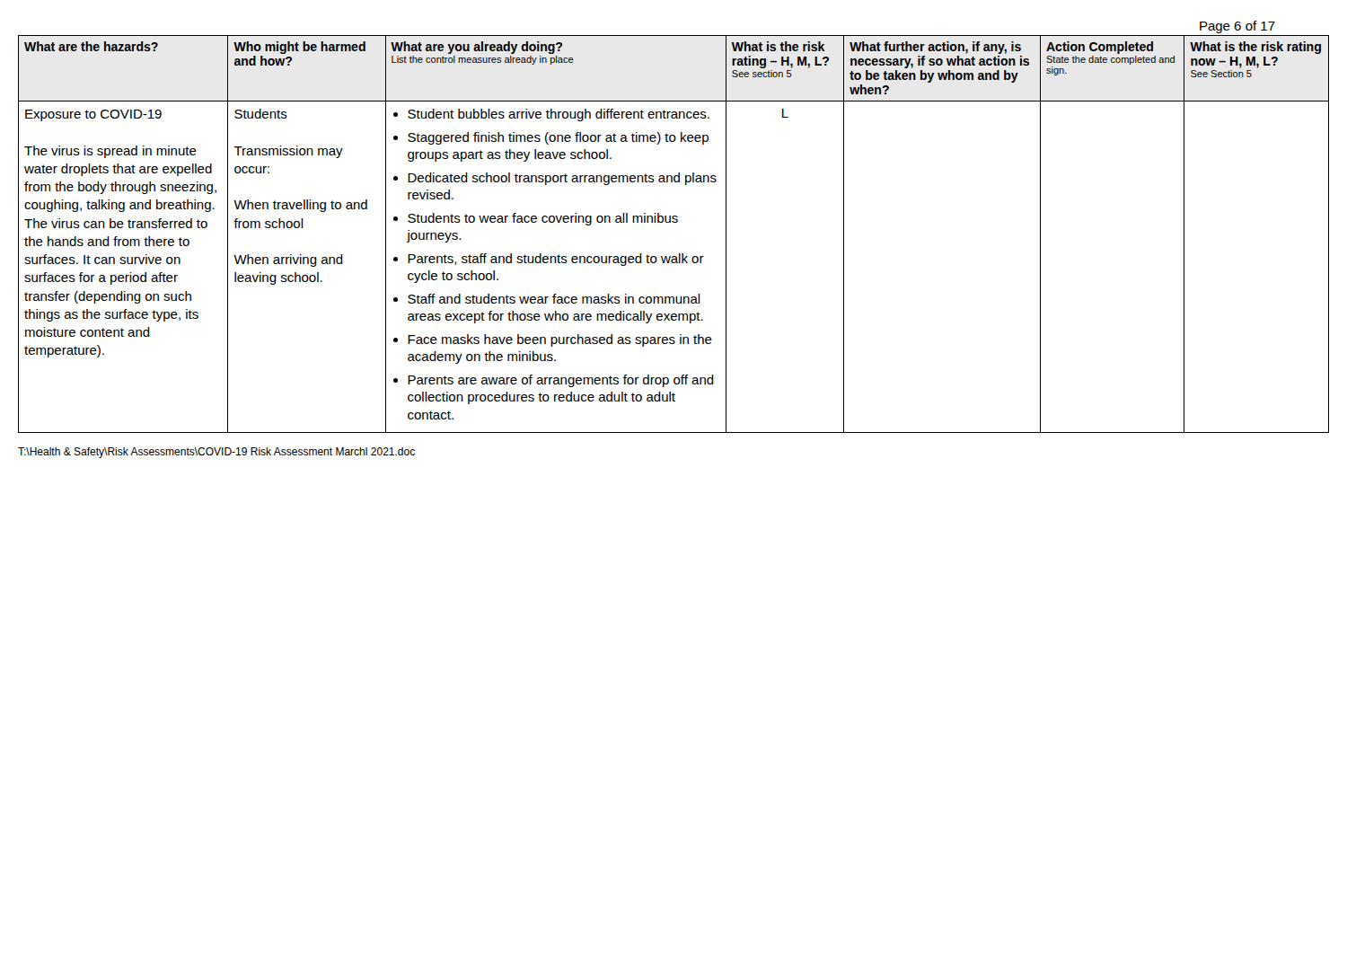Page 6 of 17
| What are the hazards? | Who might be harmed and how? | What are you already doing? List the control measures already in place | What is the risk rating – H, M, L? See section 5 | What further action, if any, is necessary, if so what action is to be taken by whom and by when? | Action Completed State the date completed and sign. | What is the risk rating now – H, M, L? See Section 5 |
| --- | --- | --- | --- | --- | --- | --- |
| Exposure to COVID-19 The virus is spread in minute water droplets that are expelled from the body through sneezing, coughing, talking and breathing. The virus can be transferred to the hands and from there to surfaces. It can survive on surfaces for a period after transfer (depending on such things as the surface type, its moisture content and temperature). | Students Transmission may occur: When travelling to and from school When arriving and leaving school. | Student bubbles arrive through different entrances. Staggered finish times (one floor at a time) to keep groups apart as they leave school. Dedicated school transport arrangements and plans revised. Students to wear face covering on all minibus journeys. Parents, staff and students encouraged to walk or cycle to school. Staff and students wear face masks in communal areas except for those who are medically exempt. Face masks have been purchased as spares in the academy on the minibus. Parents are aware of arrangements for drop off and collection procedures to reduce adult to adult contact. | L | | | |
T:\Health & Safety\Risk Assessments\COVID-19 Risk Assessment Marchl 2021.doc